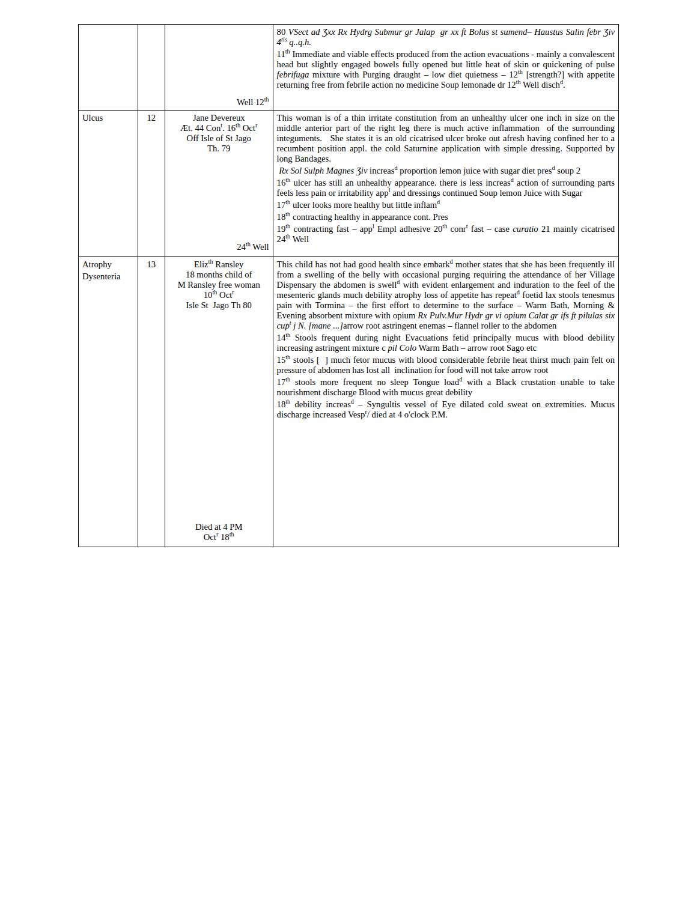| | | Well 12 th | 80 VSect ad Ʒxx Rx Hydrg Submur gr Jalap gr xx ft Bolus st sumend– Haustus Salin febr Ʒiv 4 tis q..q.h. 11 th Immediate and viable effects produced from the action evacuations - mainly a convalescent head but slightly engaged bowels fully opened but little heat of skin or quickening of pulse febrifuga mixture with Purging draught – low diet quietness – 12 th [strength?] with appetite returning free from febrile action no medicine Soup lemonade dr 12 th Well disch d . |
| Ulcus | 12 | Jane Devereux Æt. 44 Con t . 16 th Oct r Off Isle of St Jago Th. 79 24 th Well | This woman is of a thin irritate constitution from an unhealthy ulcer one inch in size on the middle anterior part of the right leg there is much active inflammation of the surrounding integuments. She states it is an old cicatrised ulcer broke out afresh having confined her to a recumbent position appl. the cold Saturnine application with simple dressing. Supported by long Bandages. Rx Sol Sulph Magnes Ʒiv increas d proportion lemon juice with sugar diet pres d soup 2 16 th ulcer has still an unhealthy appearance. there is less increas d action of surrounding parts feels less pain or irritability app l and dressings continued Soup lemon Juice with Sugar 17 th ulcer looks more healthy but little inflam d 18 th contracting healthy in appearance cont. Pres 19 th contracting fast – app l Empl adhesive 20 th conr t fast – case curatio 21 mainly cicatrised 24 th Well |
| Atrophy Dysenteria | 13 | Eliz th Ransley 18 months child of M Ransley free woman 10 th Oct r Isle St Jago Th 80 Died at 4 PM Oct r 18 th | This child has not had good health since embark d mother states that she has been frequently ill from a swelling of the belly with occasional purging requiring the attendance of her Village Dispensary the abdomen is swell d with evident enlargement and induration to the feel of the mesenteric glands much debility atrophy loss of appetite has repeat d foetid lax stools tenesmus pain with Tormina – the first effort to determine to the surface – Warm Bath, Morning & Evening absorbent mixture with opium Rx Pulv.Mur Hydr gr vi opium Calat gr ifs ft pilulas six cup t j N. [mane ...] arrow root astringent enemas – flannel roller to the abdomen 14 th Stools frequent during night Evacuations fetid principally mucus with blood debility increasing astringent mixture c pil Colo Warm Bath – arrow root Sago etc 15 th stools [ ] much fetor mucus with blood considerable febrile heat thirst much pain felt on pressure of abdomen has lost all inclination for food will not take arrow root 17 th stools more frequent no sleep Tongue load d with a Black crustation unable to take nourishment discharge Blood with mucus great debility 18 th debility increas d – Syngultis vessel of Eye dilated cold sweat on extremities. Mucus discharge increased Vesp r / died at 4 o'clock P.M. |